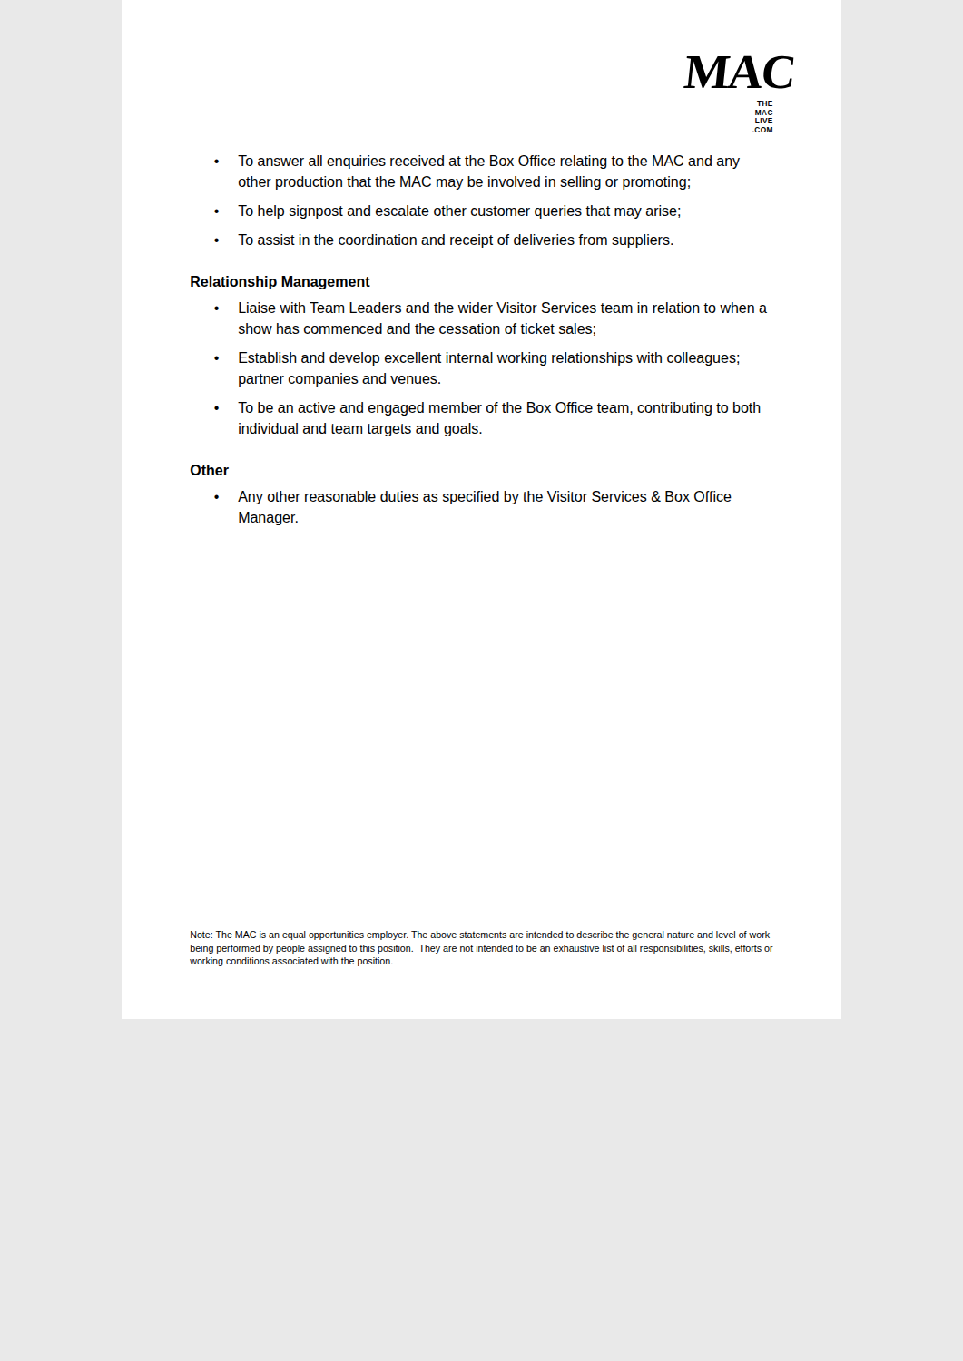MAC THE
MAC
LIVE
.COM
To answer all enquiries received at the Box Office relating to the MAC and any other production that the MAC may be involved in selling or promoting;
To help signpost and escalate other customer queries that may arise;
To assist in the coordination and receipt of deliveries from suppliers.
Relationship Management
Liaise with Team Leaders and the wider Visitor Services team in relation to when a show has commenced and the cessation of ticket sales;
Establish and develop excellent internal working relationships with colleagues; partner companies and venues.
To be an active and engaged member of the Box Office team, contributing to both individual and team targets and goals.
Other
Any other reasonable duties as specified by the Visitor Services & Box Office Manager.
Note: The MAC is an equal opportunities employer. The above statements are intended to describe the general nature and level of work being performed by people assigned to this position. They are not intended to be an exhaustive list of all responsibilities, skills, efforts or working conditions associated with the position.